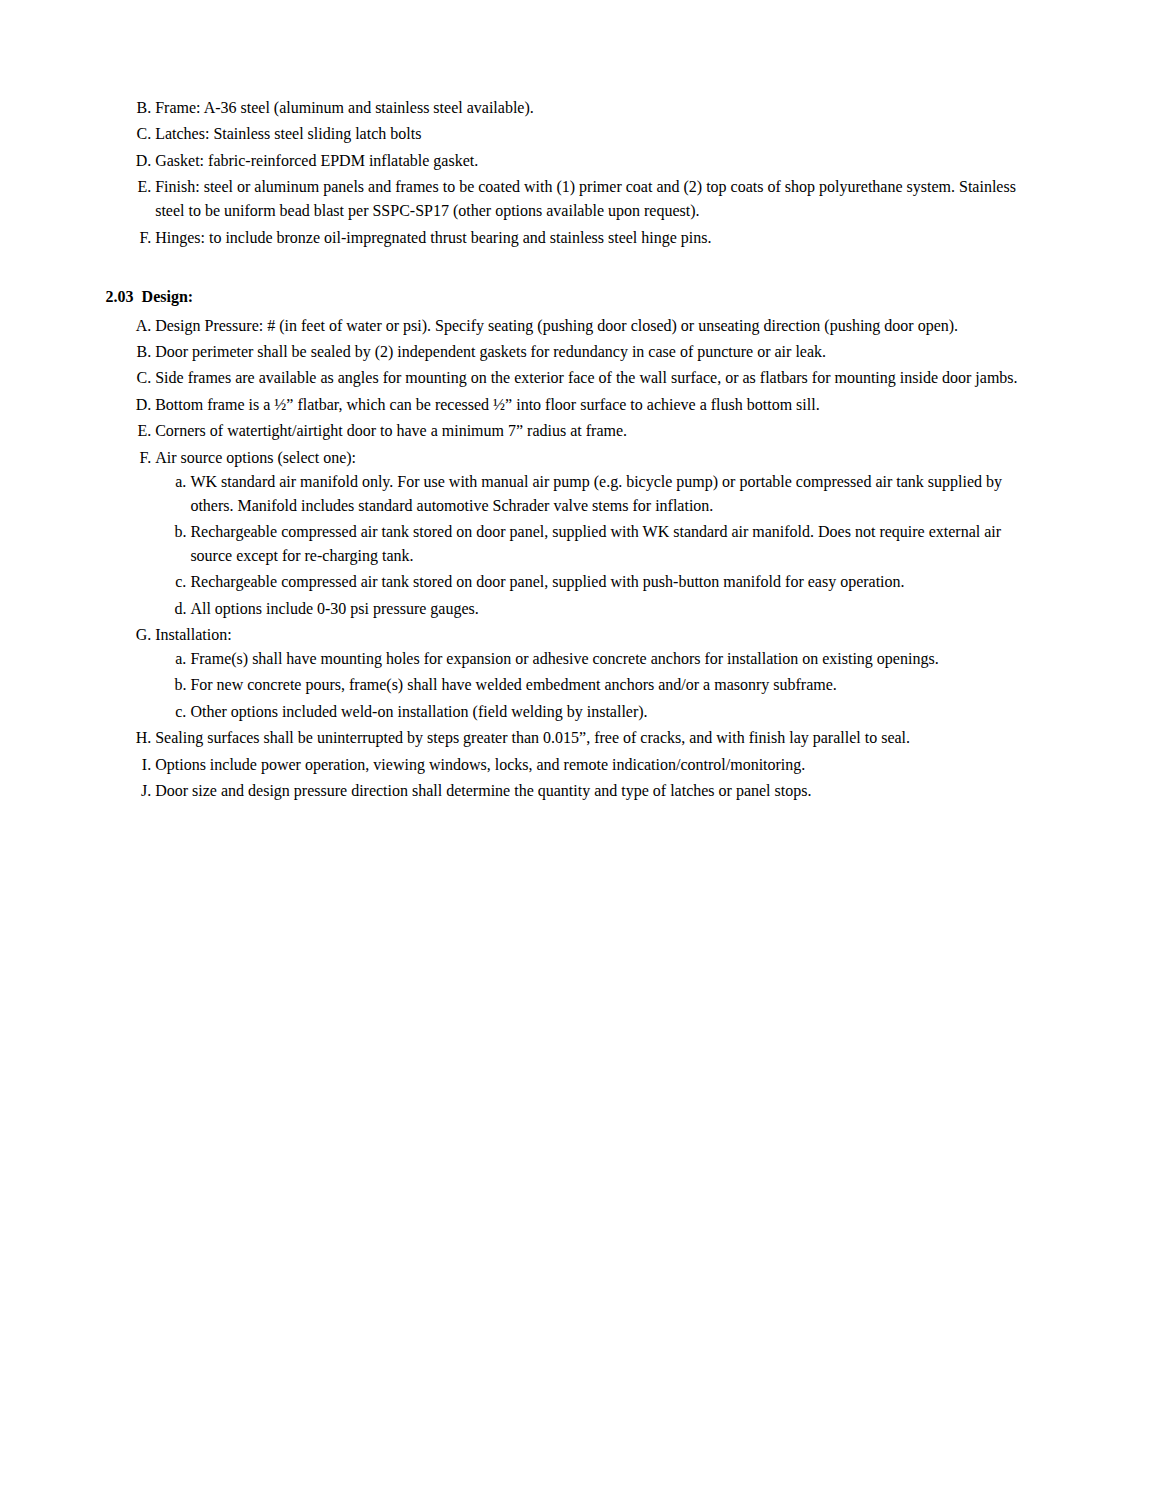Frame: A-36 steel (aluminum and stainless steel available).
Latches: Stainless steel sliding latch bolts
Gasket: fabric-reinforced EPDM inflatable gasket.
Finish: steel or aluminum panels and frames to be coated with (1) primer coat and (2) top coats of shop polyurethane system. Stainless steel to be uniform bead blast per SSPC-SP17 (other options available upon request).
Hinges: to include bronze oil-impregnated thrust bearing and stainless steel hinge pins.
2.03 Design:
Design Pressure: # (in feet of water or psi). Specify seating (pushing door closed) or unseating direction (pushing door open).
Door perimeter shall be sealed by (2) independent gaskets for redundancy in case of puncture or air leak.
Side frames are available as angles for mounting on the exterior face of the wall surface, or as flatbars for mounting inside door jambs.
Bottom frame is a ½” flatbar, which can be recessed ½” into floor surface to achieve a flush bottom sill.
Corners of watertight/airtight door to have a minimum 7” radius at frame.
Air source options (select one):
WK standard air manifold only. For use with manual air pump (e.g. bicycle pump) or portable compressed air tank supplied by others. Manifold includes standard automotive Schrader valve stems for inflation.
Rechargeable compressed air tank stored on door panel, supplied with WK standard air manifold. Does not require external air source except for re-charging tank.
Rechargeable compressed air tank stored on door panel, supplied with push-button manifold for easy operation.
All options include 0-30 psi pressure gauges.
Installation:
Frame(s) shall have mounting holes for expansion or adhesive concrete anchors for installation on existing openings.
For new concrete pours, frame(s) shall have welded embedment anchors and/or a masonry subframe.
Other options included weld-on installation (field welding by installer).
Sealing surfaces shall be uninterrupted by steps greater than 0.015”, free of cracks, and with finish lay parallel to seal.
Options include power operation, viewing windows, locks, and remote indication/control/monitoring.
Door size and design pressure direction shall determine the quantity and type of latches or panel stops.